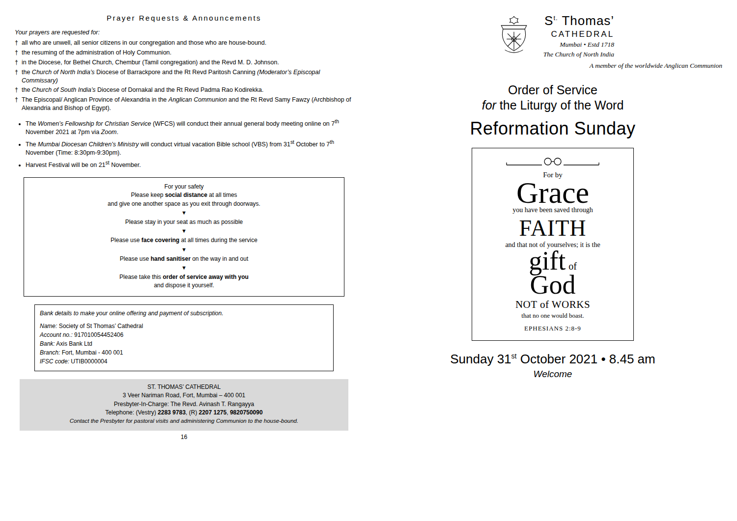Prayer Requests & Announcements
Your prayers are requested for:
all who are unwell, all senior citizens in our congregation and those who are house-bound.
the resuming of the administration of Holy Communion.
in the Diocese, for Bethel Church, Chembur (Tamil congregation) and the Revd M. D. Johnson.
the Church of North India’s Diocese of Barrackpore and the Rt Revd Paritosh Canning (Moderator’s Episcopal Commissary)
the Church of South India’s Diocese of Dornakal and the Rt Revd Padma Rao Kodirekka.
The Episcopal/ Anglican Province of Alexandria in the Anglican Communion and the Rt Revd Samy Fawzy (Archbishop of Alexandria and Bishop of Egypt).
The Women’s Fellowship for Christian Service (WFCS) will conduct their annual general body meeting online on 7th November 2021 at 7pm via Zoom.
The Mumbai Diocesan Children’s Ministry will conduct virtual vacation Bible school (VBS) from 31st October to 7th November (Time: 8:30pm-9:30pm).
Harvest Festival will be on 21st November.
For your safety
Please keep social distance at all times
and give one another space as you exit through doorways. ▼ Please stay in your seat as much as possible ▼ Please use face covering at all times during the service ▼ Please use hand sanitiser on the way in and out ▼ Please take this order of service away with you
and dispose it yourself.
Bank details to make your online offering and payment of subscription.
Name: Society of St Thomas’ Cathedral
Account no.: 917010054452406
Bank: Axis Bank Ltd
Branch: Fort, Mumbai - 400 001
IFSC code: UTIB0000004
ST. THOMAS’ CATHEDRAL
3 Veer Nariman Road, Fort, Mumbai – 400 001
Presbyter-In-Charge: The Revd. Avinash T. Rangayya
Telephone: (Vestry) 2283 9783, (R) 2207 1275, 9820750090
Contact the Presbyter for pastoral visits and administering Communion to the house-bound.
16
St. Thomas’
CATHEDRAL
Mumbai • Estd 1718
The Church of North India
A member of the worldwide Anglican Communion
Order of Service
for the Liturgy of the Word
Reformation Sunday
For by
Grace
you have been saved through
FAITH
and that not of yourselves; it is the
gift of
God
NOT of WORKS
that no one would boast.
EPHESIANS 2:8-9
Sunday 31st October 2021 • 8.45 am
Welcome